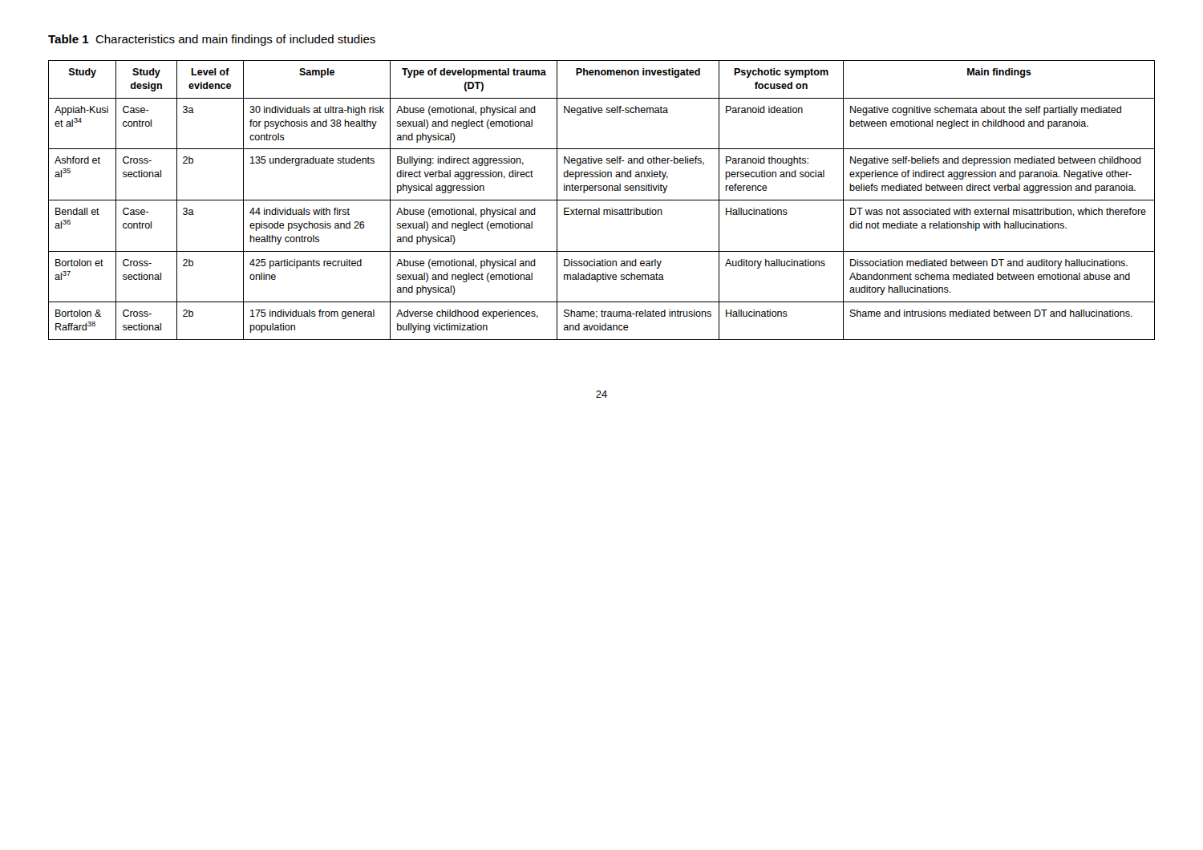Table 1 Characteristics and main findings of included studies
| Study | Study design | Level of evidence | Sample | Type of developmental trauma (DT) | Phenomenon investigated | Psychotic symptom focused on | Main findings |
| --- | --- | --- | --- | --- | --- | --- | --- |
| Appiah-Kusi et al 34 | Case-control | 3a | 30 individuals at ultra-high risk for psychosis and 38 healthy controls | Abuse (emotional, physical and sexual) and neglect (emotional and physical) | Negative self-schemata | Paranoid ideation | Negative cognitive schemata about the self partially mediated between emotional neglect in childhood and paranoia. |
| Ashford et al 35 | Cross-sectional | 2b | 135 undergraduate students | Bullying: indirect aggression, direct verbal aggression, direct physical aggression | Negative self- and other-beliefs, depression and anxiety, interpersonal sensitivity | Paranoid thoughts: persecution and social reference | Negative self-beliefs and depression mediated between childhood experience of indirect aggression and paranoia. Negative other-beliefs mediated between direct verbal aggression and paranoia. |
| Bendall et al 36 | Case-control | 3a | 44 individuals with first episode psychosis and 26 healthy controls | Abuse (emotional, physical and sexual) and neglect (emotional and physical) | External misattribution | Hallucinations | DT was not associated with external misattribution, which therefore did not mediate a relationship with hallucinations. |
| Bortolon et al 37 | Cross-sectional | 2b | 425 participants recruited online | Abuse (emotional, physical and sexual) and neglect (emotional and physical) | Dissociation and early maladaptive schemata | Auditory hallucinations | Dissociation mediated between DT and auditory hallucinations. Abandonment schema mediated between emotional abuse and auditory hallucinations. |
| Bortolon & Raffard 38 | Cross-sectional | 2b | 175 individuals from general population | Adverse childhood experiences, bullying victimization | Shame; trauma-related intrusions and avoidance | Hallucinations | Shame and intrusions mediated between DT and hallucinations. |
24